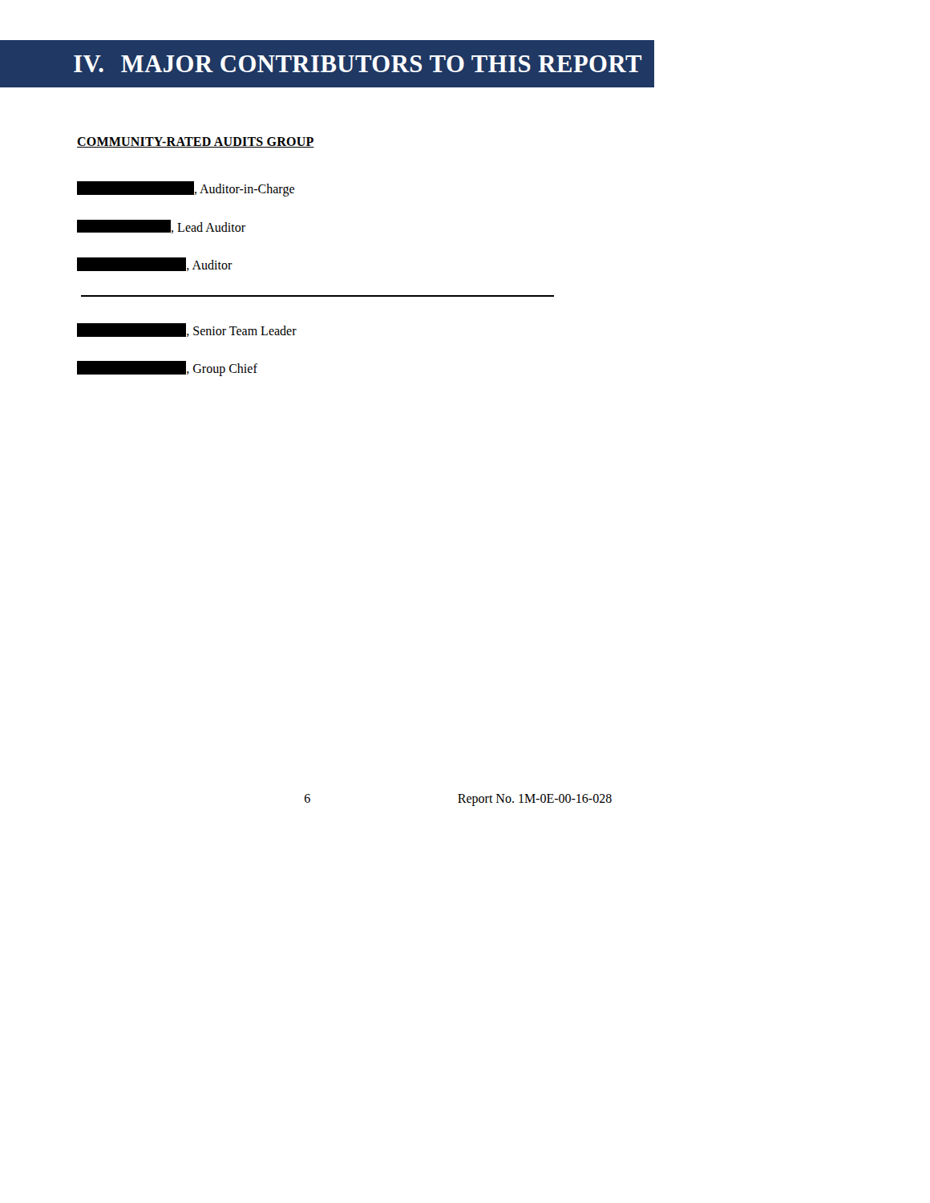IV. MAJOR CONTRIBUTORS TO THIS REPORT
COMMUNITY-RATED AUDITS GROUP
, Auditor-in-Charge
, Lead Auditor
, Auditor
, Senior Team Leader
, Group Chief
6 Report No. 1M-0E-00-16-028